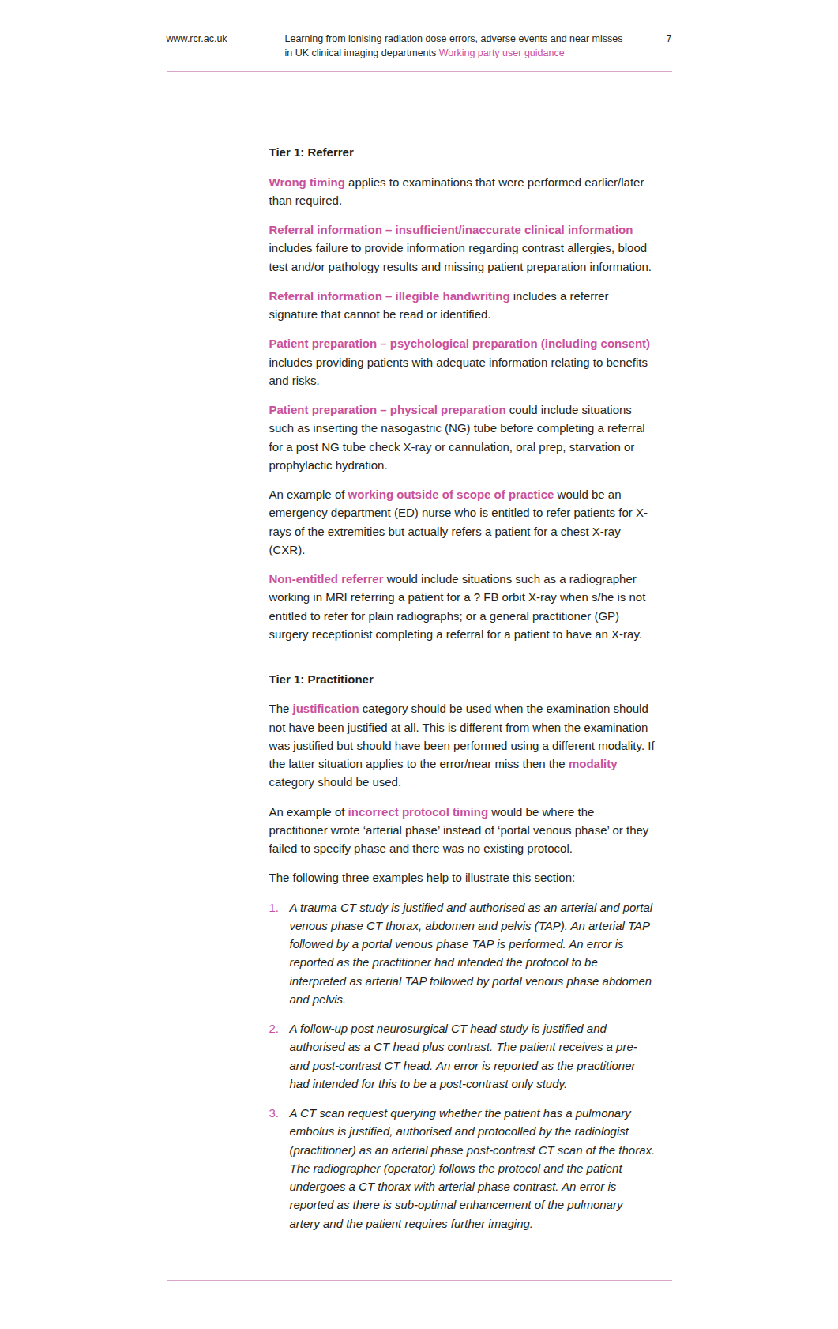www.rcr.ac.uk
Learning from ionising radiation dose errors, adverse events and near misses in UK clinical imaging departments Working party user guidance
7
Tier 1: Referrer
Wrong timing applies to examinations that were performed earlier/later than required.
Referral information – insufficient/inaccurate clinical information includes failure to provide information regarding contrast allergies, blood test and/or pathology results and missing patient preparation information.
Referral information – illegible handwriting includes a referrer signature that cannot be read or identified.
Patient preparation – psychological preparation (including consent) includes providing patients with adequate information relating to benefits and risks.
Patient preparation – physical preparation could include situations such as inserting the nasogastric (NG) tube before completing a referral for a post NG tube check X-ray or cannulation, oral prep, starvation or prophylactic hydration.
An example of working outside of scope of practice would be an emergency department (ED) nurse who is entitled to refer patients for X-rays of the extremities but actually refers a patient for a chest X-ray (CXR).
Non-entitled referrer would include situations such as a radiographer working in MRI referring a patient for a ? FB orbit X-ray when s/he is not entitled to refer for plain radiographs; or a general practitioner (GP) surgery receptionist completing a referral for a patient to have an X-ray.
Tier 1: Practitioner
The justification category should be used when the examination should not have been justified at all. This is different from when the examination was justified but should have been performed using a different modality. If the latter situation applies to the error/near miss then the modality category should be used.
An example of incorrect protocol timing would be where the practitioner wrote ‘arterial phase’ instead of ‘portal venous phase’ or they failed to specify phase and there was no existing protocol.
The following three examples help to illustrate this section:
A trauma CT study is justified and authorised as an arterial and portal venous phase CT thorax, abdomen and pelvis (TAP). An arterial TAP followed by a portal venous phase TAP is performed. An error is reported as the practitioner had intended the protocol to be interpreted as arterial TAP followed by portal venous phase abdomen and pelvis.
A follow-up post neurosurgical CT head study is justified and authorised as a CT head plus contrast. The patient receives a pre- and post-contrast CT head. An error is reported as the practitioner had intended for this to be a post-contrast only study.
A CT scan request querying whether the patient has a pulmonary embolus is justified, authorised and protocolled by the radiologist (practitioner) as an arterial phase post-contrast CT scan of the thorax. The radiographer (operator) follows the protocol and the patient undergoes a CT thorax with arterial phase contrast. An error is reported as there is sub-optimal enhancement of the pulmonary artery and the patient requires further imaging.